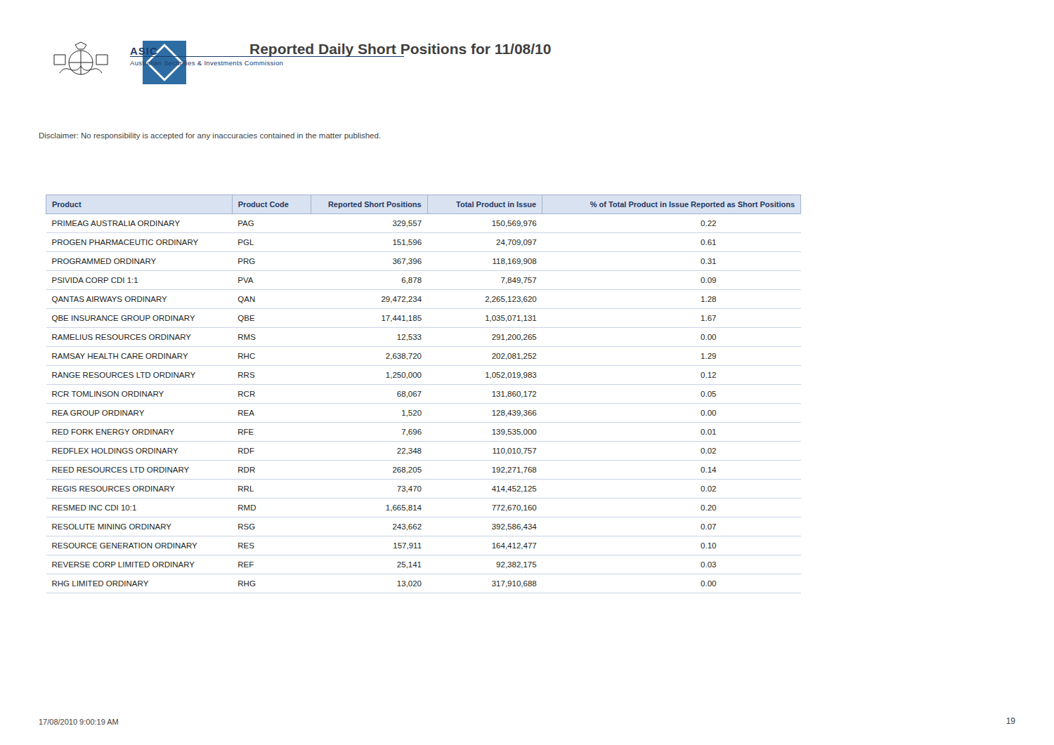ASIC
Australian Securities & Investments Commission
Reported Daily Short Positions for 11/08/10
Disclaimer: No responsibility is accepted for any inaccuracies contained in the matter published.
| Product | Product Code | Reported Short Positions | Total Product in Issue | % of Total Product in Issue Reported as Short Positions |
| --- | --- | --- | --- | --- |
| PRIMEAG AUSTRALIA ORDINARY | PAG | 329,557 | 150,569,976 | 0.22 |
| PROGEN PHARMACEUTIC ORDINARY | PGL | 151,596 | 24,709,097 | 0.61 |
| PROGRAMMED ORDINARY | PRG | 367,396 | 118,169,908 | 0.31 |
| PSIVIDA CORP CDI 1:1 | PVA | 6,878 | 7,849,757 | 0.09 |
| QANTAS AIRWAYS ORDINARY | QAN | 29,472,234 | 2,265,123,620 | 1.28 |
| QBE INSURANCE GROUP ORDINARY | QBE | 17,441,185 | 1,035,071,131 | 1.67 |
| RAMELIUS RESOURCES ORDINARY | RMS | 12,533 | 291,200,265 | 0.00 |
| RAMSAY HEALTH CARE ORDINARY | RHC | 2,638,720 | 202,081,252 | 1.29 |
| RANGE RESOURCES LTD ORDINARY | RRS | 1,250,000 | 1,052,019,983 | 0.12 |
| RCR TOMLINSON ORDINARY | RCR | 68,067 | 131,860,172 | 0.05 |
| REA GROUP ORDINARY | REA | 1,520 | 128,439,366 | 0.00 |
| RED FORK ENERGY ORDINARY | RFE | 7,696 | 139,535,000 | 0.01 |
| REDFLEX HOLDINGS ORDINARY | RDF | 22,348 | 110,010,757 | 0.02 |
| REED RESOURCES LTD ORDINARY | RDR | 268,205 | 192,271,768 | 0.14 |
| REGIS RESOURCES ORDINARY | RRL | 73,470 | 414,452,125 | 0.02 |
| RESMED INC CDI 10:1 | RMD | 1,665,814 | 772,670,160 | 0.20 |
| RESOLUTE MINING ORDINARY | RSG | 243,662 | 392,586,434 | 0.07 |
| RESOURCE GENERATION ORDINARY | RES | 157,911 | 164,412,477 | 0.10 |
| REVERSE CORP LIMITED ORDINARY | REF | 25,141 | 92,382,175 | 0.03 |
| RHG LIMITED ORDINARY | RHG | 13,020 | 317,910,688 | 0.00 |
17/08/2010 9:00:19 AM 19